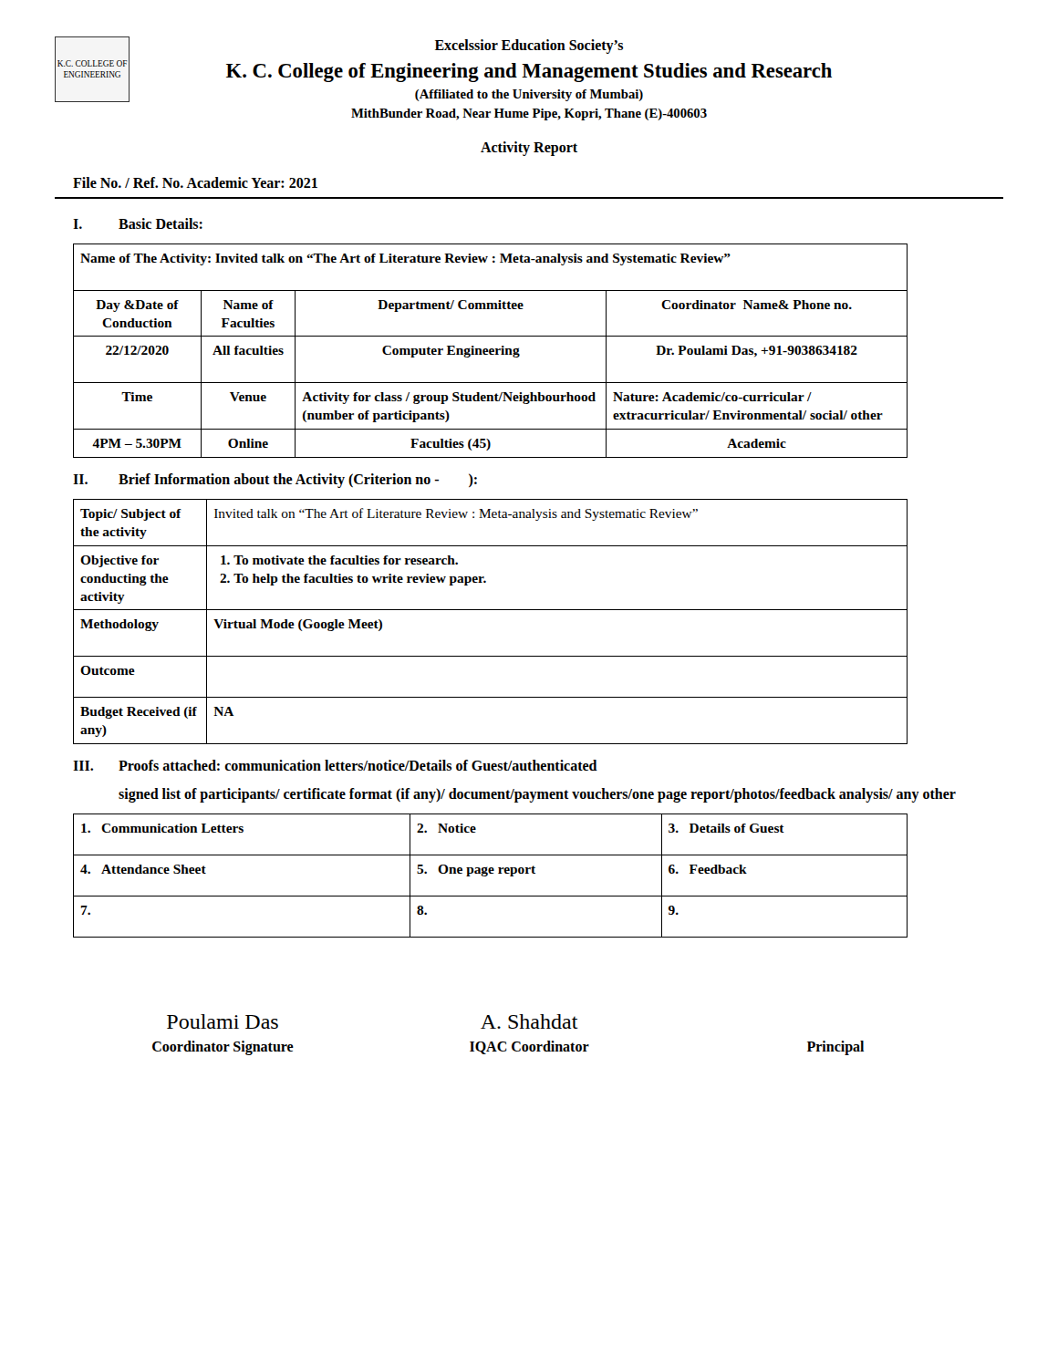K.C. COLLEGE OF ENGINEERING
Excelssior Education Society’s
K. C. College of Engineering and Management Studies and Research
(Affiliated to the University of Mumbai)
MithBunder Road, Near Hume Pipe, Kopri, Thane (E)-400603
Activity Report
File No. / Ref. No. Academic Year: 2021
I. Basic Details:
| Name of The Activity: Invited talk on “The Art of Literature Review : Meta-analysis and Systematic Review” |
| Day &Date of Conduction | Name of Faculties | Department/ Committee | Coordinator Name& Phone no. |
| 22/12/2020 | All faculties | Computer Engineering | Dr. Poulami Das, +91-9038634182 |
| Time | Venue | Activity for class / group Student/Neighbourhood (number of participants) | Nature: Academic/co-curricular / extracurricular/ Environmental/ social/ other |
| 4PM – 5.30PM | Online | Faculties (45) | Academic |
II. Brief Information about the Activity (Criterion no - ):
| Topic/ Subject of the activity | Invited talk on “The Art of Literature Review : Meta-analysis and Systematic Review” |
| Objective for conducting the activity | To motivate the faculties for research. To help the faculties to write review paper. |
| Methodology | Virtual Mode (Google Meet) |
| Outcome | |
| Budget Received (if any) | NA |
III. Proofs attached: communication letters/notice/Details of Guest/authenticated
signed list of participants/ certificate format (if any)/ document/payment vouchers/one page report/photos/feedback analysis/ any other
| 1. Communication Letters | 2. Notice | 3. Details of Guest |
| 4. Attendance Sheet | 5. One page report | 6. Feedback |
| 7. | 8. | 9. |
Poulami Das
Coordinator Signature
A. Shahdat
IQAC Coordinator
Principal